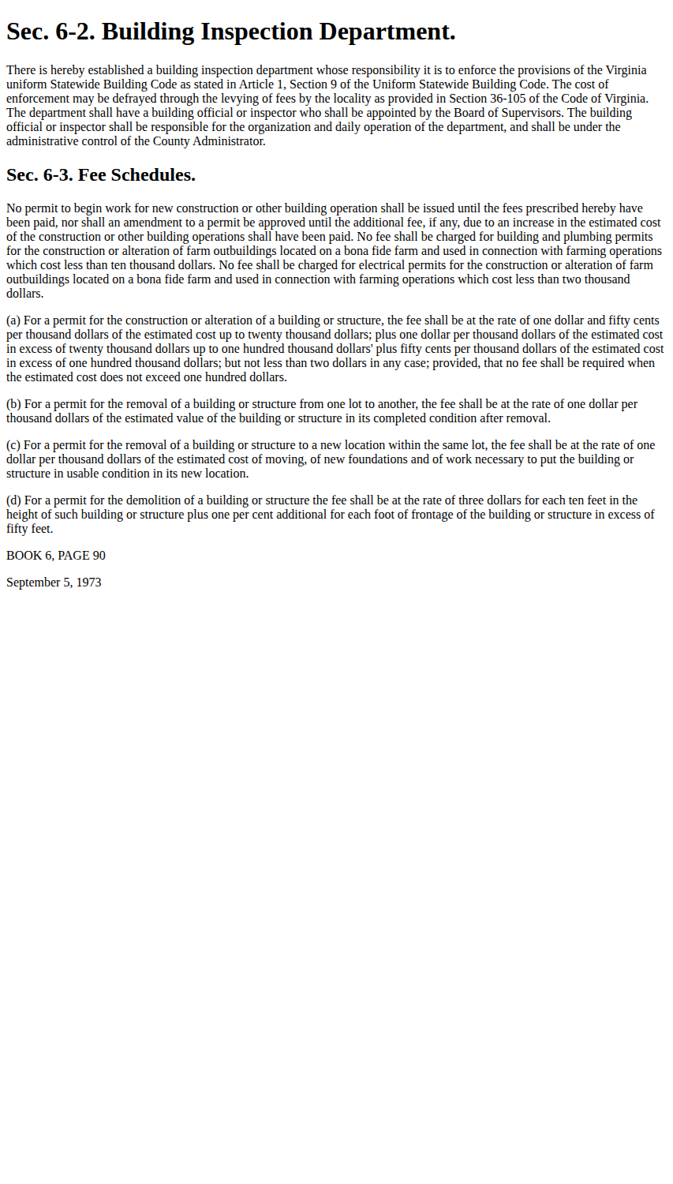Sec. 6-2. Building Inspection Department.
There is hereby established a building inspection department whose responsibility it is to enforce the provisions of the Virginia uniform Statewide Building Code as stated in Article 1, Section 9 of the Uniform Statewide Building Code. The cost of enforcement may be defrayed through the levying of fees by the locality as provided in Section 36-105 of the Code of Virginia. The department shall have a building official or inspector who shall be appointed by the Board of Supervisors. The building official or inspector shall be responsible for the organization and daily operation of the department, and shall be under the administrative control of the County Administrator.
Sec. 6-3. Fee Schedules.
No permit to begin work for new construction or other building operation shall be issued until the fees prescribed hereby have been paid, nor shall an amendment to a permit be approved until the additional fee, if any, due to an increase in the estimated cost of the construction or other building operations shall have been paid. No fee shall be charged for building and plumbing permits for the construction or alteration of farm outbuildings located on a bona fide farm and used in connection with farming operations which cost less than ten thousand dollars. No fee shall be charged for electrical permits for the construction or alteration of farm outbuildings located on a bona fide farm and used in connection with farming operations which cost less than two thousand dollars.
(a) For a permit for the construction or alteration of a building or structure, the fee shall be at the rate of one dollar and fifty cents per thousand dollars of the estimated cost up to twenty thousand dollars; plus one dollar per thousand dollars of the estimated cost in excess of twenty thousand dollars up to one hundred thousand dollars' plus fifty cents per thousand dollars of the estimated cost in excess of one hundred thousand dollars; but not less than two dollars in any case; provided, that no fee shall be required when the estimated cost does not exceed one hundred dollars.
(b) For a permit for the removal of a building or structure from one lot to another, the fee shall be at the rate of one dollar per thousand dollars of the estimated value of the building or structure in its completed condition after removal.
(c) For a permit for the removal of a building or structure to a new location within the same lot, the fee shall be at the rate of one dollar per thousand dollars of the estimated cost of moving, of new foundations and of work necessary to put the building or structure in usable condition in its new location.
(d) For a permit for the demolition of a building or structure the fee shall be at the rate of three dollars for each ten feet in the height of such building or structure plus one per cent additional for each foot of frontage of the building or structure in excess of fifty feet.
BOOK 6, PAGE 90
September 5, 1973